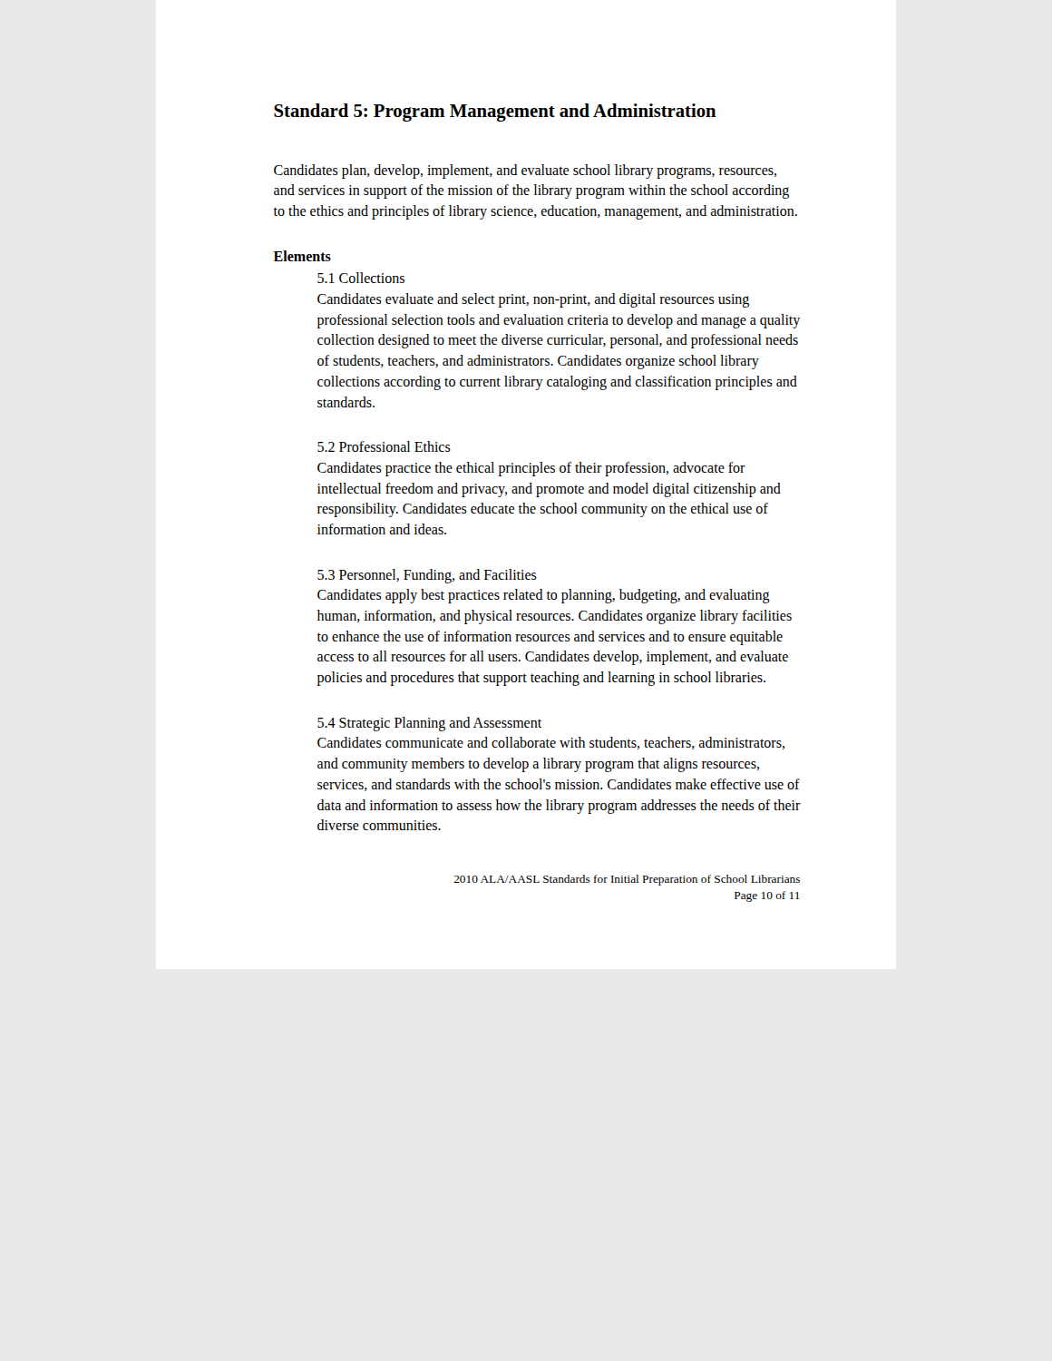Standard 5: Program Management and Administration
Candidates plan, develop, implement, and evaluate school library programs, resources, and services in support of the mission of the library program within the school according to the ethics and principles of library science, education, management, and administration.
Elements
5.1 Collections
Candidates evaluate and select print, non-print, and digital resources using professional selection tools and evaluation criteria to develop and manage a quality collection designed to meet the diverse curricular, personal, and professional needs of students, teachers, and administrators. Candidates organize school library collections according to current library cataloging and classification principles and standards.
5.2 Professional Ethics
Candidates practice the ethical principles of their profession, advocate for intellectual freedom and privacy, and promote and model digital citizenship and responsibility. Candidates educate the school community on the ethical use of information and ideas.
5.3 Personnel, Funding, and Facilities
Candidates apply best practices related to planning, budgeting, and evaluating human, information, and physical resources. Candidates organize library facilities to enhance the use of information resources and services and to ensure equitable access to all resources for all users. Candidates develop, implement, and evaluate policies and procedures that support teaching and learning in school libraries.
5.4 Strategic Planning and Assessment
Candidates communicate and collaborate with students, teachers, administrators, and community members to develop a library program that aligns resources, services, and standards with the school's mission. Candidates make effective use of data and information to assess how the library program addresses the needs of their diverse communities.
2010 ALA/AASL Standards for Initial Preparation of School Librarians
Page 10 of 11